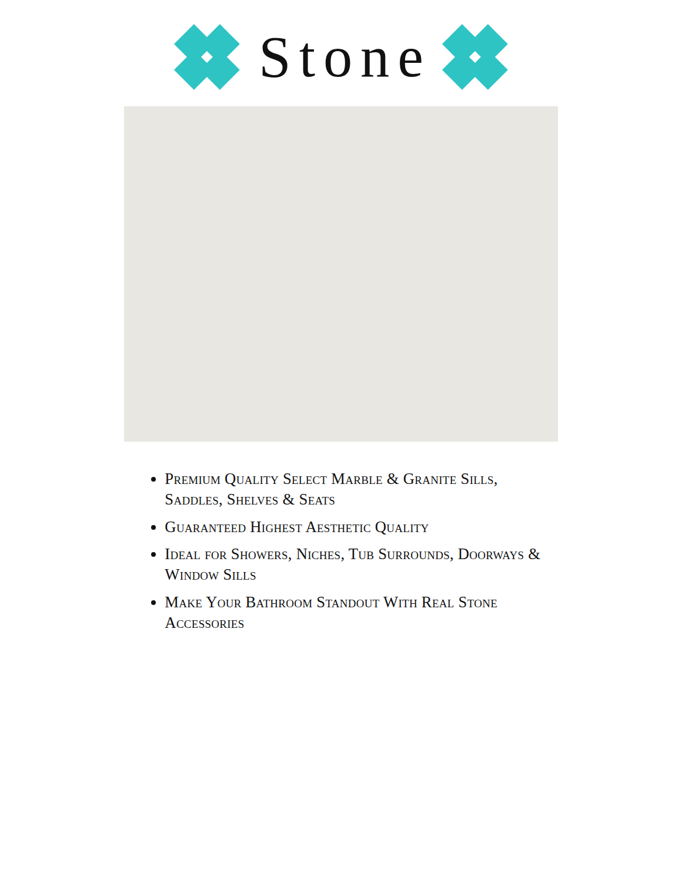Stone
Premium Quality Select Marble & Granite Sills, Saddles, Shelves & Seats
Guaranteed Highest Aesthetic Quality
Ideal for Showers, Niches, Tub Surrounds, Doorways & Window Sills
Make Your Bathroom Standout With Real Stone Accessories